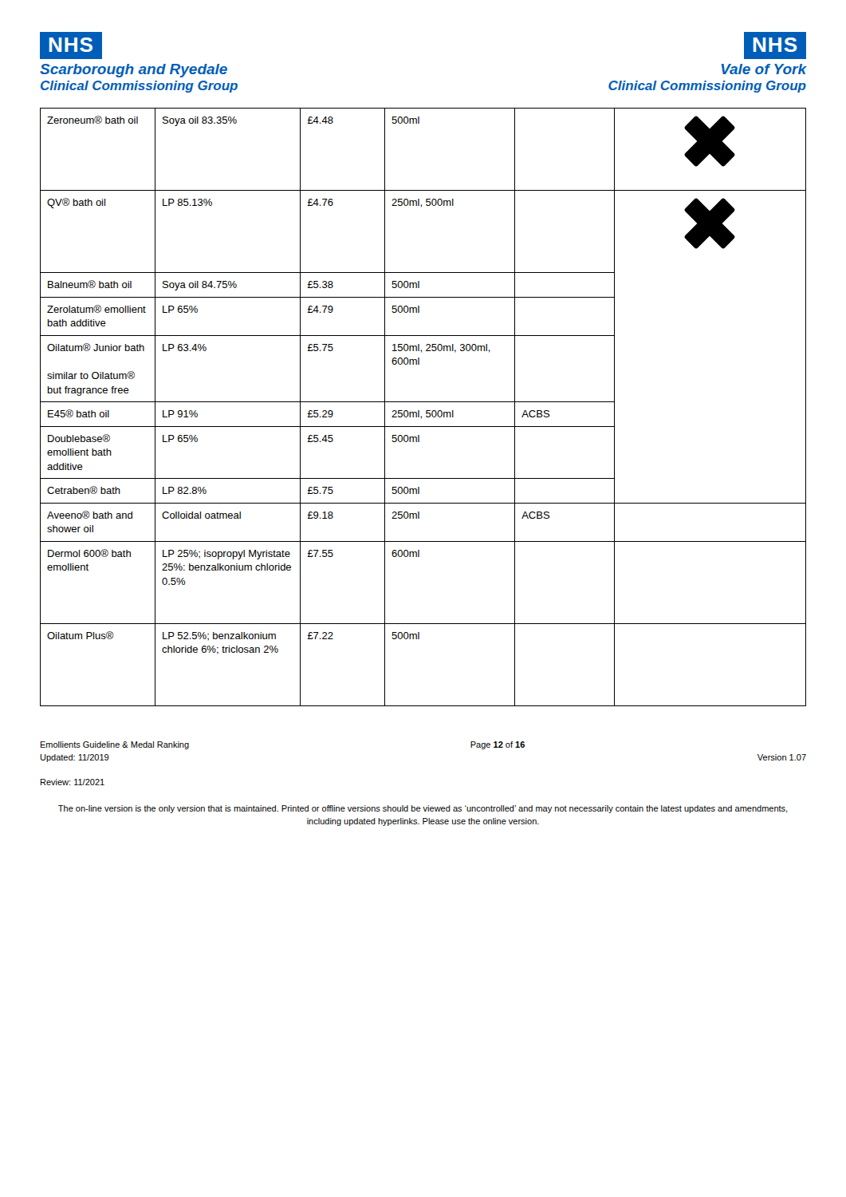NHS
Scarborough and Ryedale
Clinical Commissioning Group
NHS
Vale of York
Clinical Commissioning Group
| Zeroneum® bath oil | Soya oil 83.35% | £4.48 | 500ml | | |
| QV® bath oil | LP 85.13% | £4.76 | 250ml, 500ml | | |
| Balneum® bath oil | Soya oil 84.75% | £5.38 | 500ml | |
| Zerolatum® emollient bath additive | LP 65% | £4.79 | 500ml | |
| Oilatum® Junior bath similar to Oilatum® but fragrance free | LP 63.4% | £5.75 | 150ml, 250ml, 300ml, 600ml | |
| E45® bath oil | LP 91% | £5.29 | 250ml, 500ml | ACBS |
| Doublebase® emollient bath additive | LP 65% | £5.45 | 500ml | |
| Cetraben® bath | LP 82.8% | £5.75 | 500ml | |
| Aveeno® bath and shower oil | Colloidal oatmeal | £9.18 | 250ml | ACBS | |
| Dermol 600® bath emollient | LP 25%; isopropyl Myristate 25%: benzalkonium chloride 0.5% | £7.55 | 600ml | | |
| Oilatum Plus® | LP 52.5%; benzalkonium chloride 6%; triclosan 2% | £7.22 | 500ml | | |
Emollients Guideline & Medal Ranking Page 12 of 16
Updated: 11/2019 Version 1.07
Review: 11/2021
The on-line version is the only version that is maintained. Printed or offline versions should be viewed as ‘uncontrolled’ and may not necessarily contain the latest updates and amendments, including updated hyperlinks. Please use the online version.